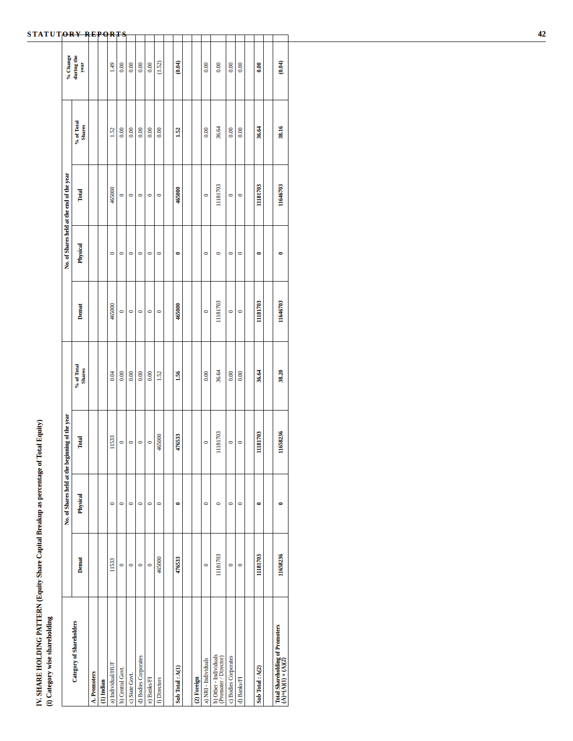STATUTORY REPORTS
42
IV. SHARE HOLDING PATTERN (Equity Share Capital Breakup as percentage of Total Equity)
(i) Category wise shareholding
| Category of Shareholders | No. of Shares held at the beginning of the year | No. of Shares held at the end of the year | % Change during the year |
| --- | --- | --- | --- |
| Demat | Physical | Total | % of Total Shares | Demat | Physical | Total | % of Total Shares |
| A. Promoters | | | | | | | | | |
| (1) Indian | | | | | | | | | |
| a) Individual/HUF | 11533 | 0 | 11533 | 0.04 | 465000 | 0 | 465000 | 1.52 | 1.49 |
| b) Central Govt. | 0 | 0 | 0 | 0.00 | 0 | 0 | 0 | 0.00 | 0.00 |
| c) State Govt. | 0 | 0 | 0 | 0.00 | 0 | 0 | 0 | 0.00 | 0.00 |
| d) Bodies Corporates | 0 | 0 | 0 | 0.00 | 0 | 0 | 0 | 0.00 | 0.00 |
| e) Banks/FI | 0 | 0 | 0 | 0.00 | 0 | 0 | 0 | 0.00 | 0.00 |
| f) Directors | 465000 | 0 | 465000 | 1.52 | 0 | 0 | 0 | 0.00 | (1.52) |
| Sub Total : A(1) | 476533 | 0 | 476533 | 1.56 | 465000 | 0 | 465000 | 1.52 | (0.04) |
| (2) Foreign | | | | | | | | | |
| a) NRI - Individuals | 0 | 0 | 0 | 0.00 | 0 | 0 | 0 | 0.00 | 0.00 |
| b) Other - Individuals (Promoter / Director) | 11181703 | 0 | 11181703 | 36.64 | 11181703 | 0 | 11181703 | 36.64 | 0.00 |
| c) Bodies Corporates | 0 | 0 | 0 | 0.00 | 0 | 0 | 0 | 0.00 | 0.00 |
| d) Banks/FI | 0 | 0 | 0 | 0.00 | 0 | 0 | 0 | 0.00 | 0.00 |
| Sub Total : A(2) | 11181703 | 0 | 11181703 | 36.64 | 11181703 | 0 | 11181703 | 36.64 | 0.00 |
| Total Shareholding of Promoters (A)=(A)(1) + (A)(2) | 11658236 | 0 | 11658236 | 38.20 | 11646703 | 0 | 11646703 | 38.16 | (0.04) |